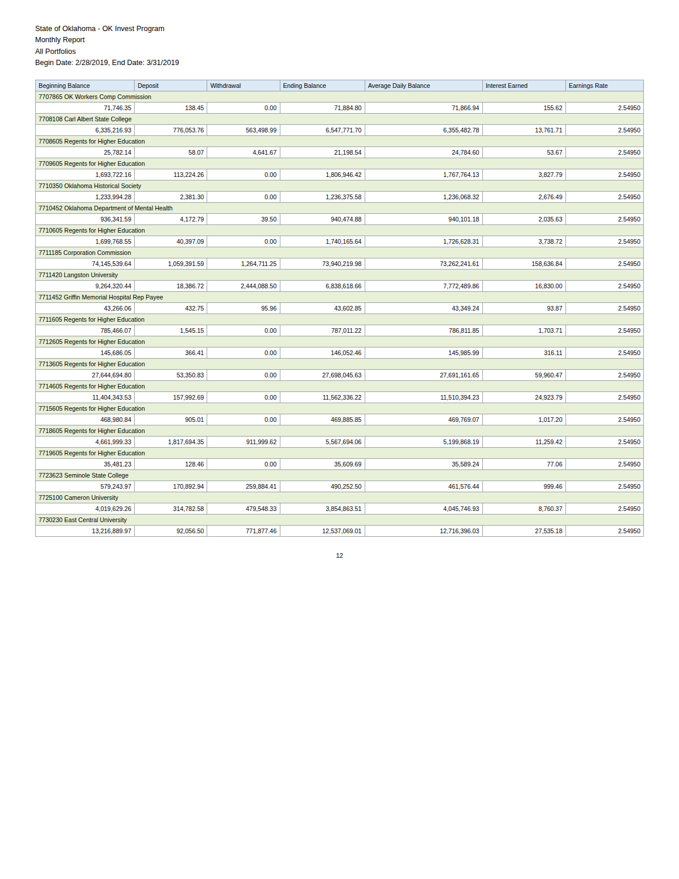State of Oklahoma - OK Invest Program
Monthly Report
All Portfolios
Begin Date: 2/28/2019, End Date: 3/31/2019
| Beginning Balance | Deposit | Withdrawal | Ending Balance | Average Daily Balance | Interest Earned | Earnings Rate |
| --- | --- | --- | --- | --- | --- | --- |
| 7707865 OK Workers Comp Commission |
| 71,746.35 | 138.45 | 0.00 | 71,884.80 | 71,866.94 | 155.62 | 2.54950 |
| 7708108 Carl Albert State College |
| 6,335,216.93 | 776,053.76 | 563,498.99 | 6,547,771.70 | 6,355,482.78 | 13,761.71 | 2.54950 |
| 7708605 Regents for Higher Education |
| 25,782.14 | 58.07 | 4,641.67 | 21,198.54 | 24,784.60 | 53.67 | 2.54950 |
| 7709605 Regents for Higher Education |
| 1,693,722.16 | 113,224.26 | 0.00 | 1,806,946.42 | 1,767,764.13 | 3,827.79 | 2.54950 |
| 7710350 Oklahoma Historical Society |
| 1,233,994.28 | 2,381.30 | 0.00 | 1,236,375.58 | 1,236,068.32 | 2,676.49 | 2.54950 |
| 7710452 Oklahoma Department of Mental Health |
| 936,341.59 | 4,172.79 | 39.50 | 940,474.88 | 940,101.18 | 2,035.63 | 2.54950 |
| 7710605 Regents for Higher Education |
| 1,699,768.55 | 40,397.09 | 0.00 | 1,740,165.64 | 1,726,628.31 | 3,738.72 | 2.54950 |
| 7711185 Corporation Commission |
| 74,145,539.64 | 1,059,391.59 | 1,264,711.25 | 73,940,219.98 | 73,262,241.61 | 158,636.84 | 2.54950 |
| 7711420 Langston University |
| 9,264,320.44 | 18,386.72 | 2,444,088.50 | 6,838,618.66 | 7,772,489.86 | 16,830.00 | 2.54950 |
| 7711452 Griffin Memorial Hospital Rep Payee |
| 43,266.06 | 432.75 | 95.96 | 43,602.85 | 43,349.24 | 93.87 | 2.54950 |
| 7711605 Regents for Higher Education |
| 785,466.07 | 1,545.15 | 0.00 | 787,011.22 | 786,811.85 | 1,703.71 | 2.54950 |
| 7712605 Regents for Higher Education |
| 145,686.05 | 366.41 | 0.00 | 146,052.46 | 145,985.99 | 316.11 | 2.54950 |
| 7713605 Regents for Higher Education |
| 27,644,694.80 | 53,350.83 | 0.00 | 27,698,045.63 | 27,691,161.65 | 59,960.47 | 2.54950 |
| 7714605 Regents for Higher Education |
| 11,404,343.53 | 157,992.69 | 0.00 | 11,562,336.22 | 11,510,394.23 | 24,923.79 | 2.54950 |
| 7715605 Regents for Higher Education |
| 468,980.84 | 905.01 | 0.00 | 469,885.85 | 469,769.07 | 1,017.20 | 2.54950 |
| 7718605 Regents for Higher Education |
| 4,661,999.33 | 1,817,694.35 | 911,999.62 | 5,567,694.06 | 5,199,868.19 | 11,259.42 | 2.54950 |
| 7719605 Regents for Higher Education |
| 35,481.23 | 128.46 | 0.00 | 35,609.69 | 35,589.24 | 77.06 | 2.54950 |
| 7723623 Seminole State College |
| 579,243.97 | 170,892.94 | 259,884.41 | 490,252.50 | 461,576.44 | 999.46 | 2.54950 |
| 7725100 Cameron University |
| 4,019,629.26 | 314,782.58 | 479,548.33 | 3,854,863.51 | 4,045,746.93 | 8,760.37 | 2.54950 |
| 7730230 East Central University |
| 13,216,889.97 | 92,056.50 | 771,877.46 | 12,537,069.01 | 12,716,396.03 | 27,535.18 | 2.54950 |
12